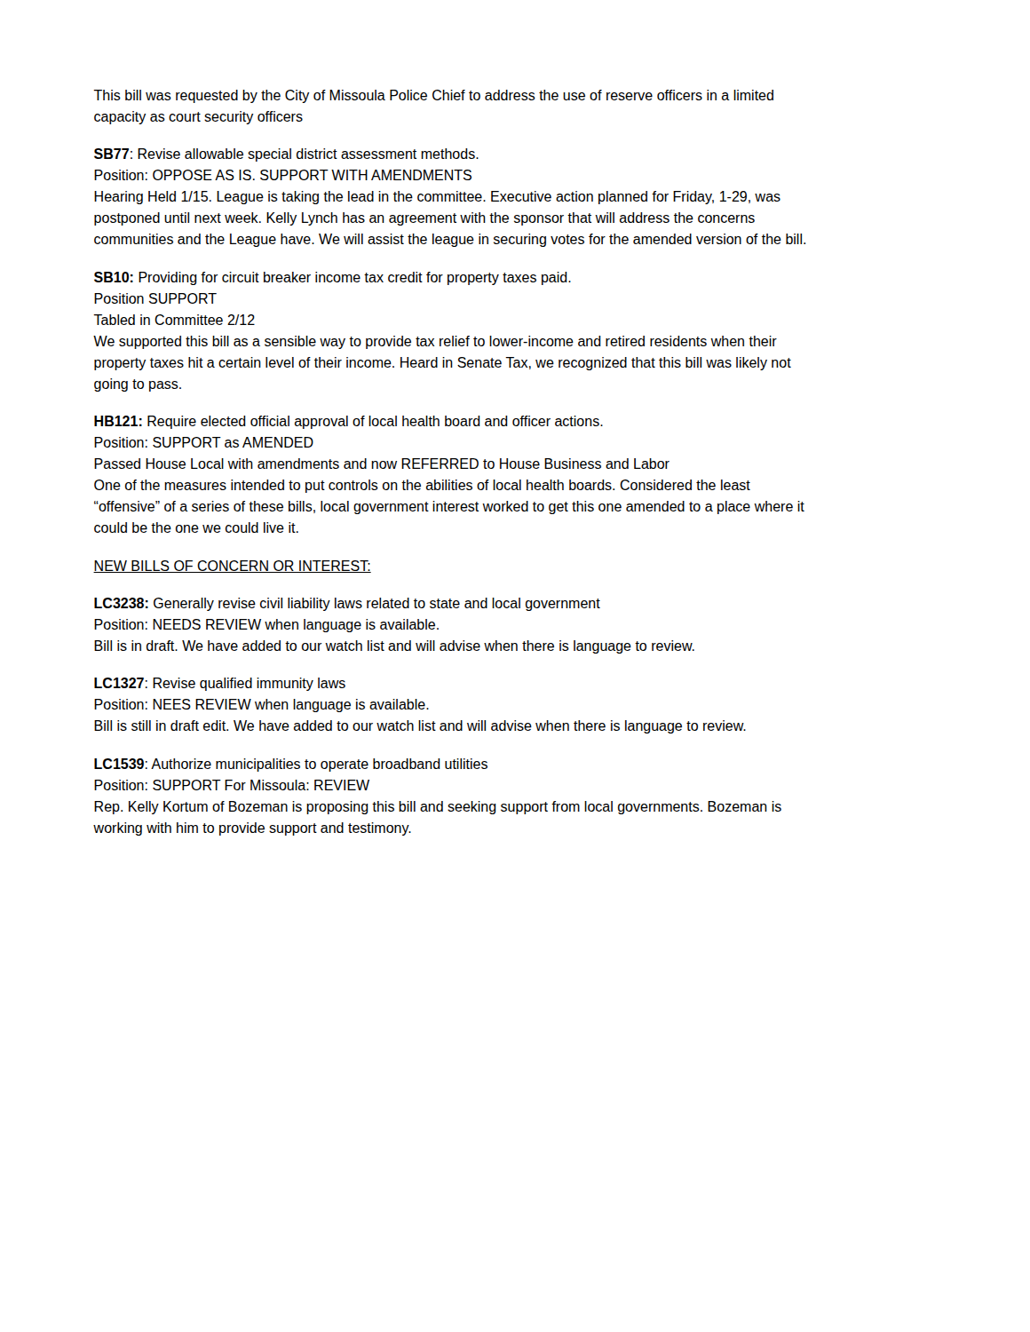This bill was requested by the City of Missoula Police Chief to address the use of reserve officers in a limited capacity as court security officers
SB77: Revise allowable special district assessment methods.
Position: OPPOSE AS IS. SUPPORT WITH AMENDMENTS
Hearing Held 1/15. League is taking the lead in the committee. Executive action planned for Friday, 1-29, was postponed until next week. Kelly Lynch has an agreement with the sponsor that will address the concerns communities and the League have. We will assist the league in securing votes for the amended version of the bill.
SB10: Providing for circuit breaker income tax credit for property taxes paid.
Position SUPPORT
Tabled in Committee 2/12
We supported this bill as a sensible way to provide tax relief to lower-income and retired residents when their property taxes hit a certain level of their income. Heard in Senate Tax, we recognized that this bill was likely not going to pass.
HB121: Require elected official approval of local health board and officer actions.
Position: SUPPORT as AMENDED
Passed House Local with amendments and now REFERRED to House Business and Labor
One of the measures intended to put controls on the abilities of local health boards. Considered the least “offensive” of a series of these bills, local government interest worked to get this one amended to a place where it could be the one we could live it.
NEW BILLS OF CONCERN OR INTEREST:
LC3238: Generally revise civil liability laws related to state and local government
Position: NEEDS REVIEW when language is available.
Bill is in draft. We have added to our watch list and will advise when there is language to review.
LC1327: Revise qualified immunity laws
Position: NEES REVIEW when language is available.
Bill is still in draft edit. We have added to our watch list and will advise when there is language to review.
LC1539: Authorize municipalities to operate broadband utilities
Position: SUPPORT For Missoula: REVIEW
Rep. Kelly Kortum of Bozeman is proposing this bill and seeking support from local governments. Bozeman is working with him to provide support and testimony.